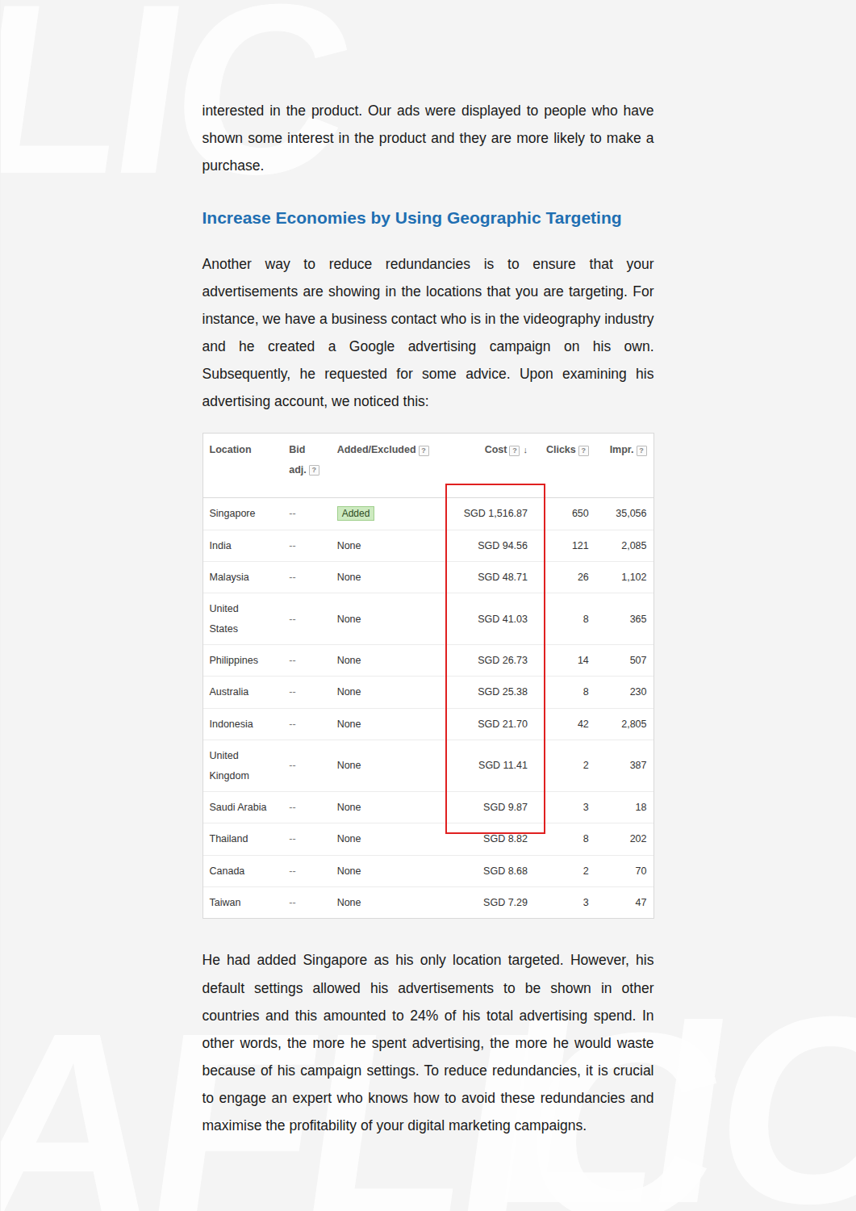LIC
AFLIC
LIC
interested in the product. Our ads were displayed to people who have shown some interest in the product and they are more likely to make a purchase.
Increase Economies by Using Geographic Targeting
Another way to reduce redundancies is to ensure that your advertisements are showing in the locations that you are targeting. For instance, we have a business contact who is in the videography industry and he created a Google advertising campaign on his own. Subsequently, he requested for some advice. Upon examining his advertising account, we noticed this:
| Location | Bid adj. ? | Added/Excluded ? | Cost ? ↓ | Clicks ? | Impr. ? |
| --- | --- | --- | --- | --- | --- |
| Singapore | -- | Added | SGD 1,516.87 | 650 | 35,056 |
| India | -- | None | SGD 94.56 | 121 | 2,085 |
| Malaysia | -- | None | SGD 48.71 | 26 | 1,102 |
| United States | -- | None | SGD 41.03 | 8 | 365 |
| Philippines | -- | None | SGD 26.73 | 14 | 507 |
| Australia | -- | None | SGD 25.38 | 8 | 230 |
| Indonesia | -- | None | SGD 21.70 | 42 | 2,805 |
| United Kingdom | -- | None | SGD 11.41 | 2 | 387 |
| Saudi Arabia | -- | None | SGD 9.87 | 3 | 18 |
| Thailand | -- | None | SGD 8.82 | 8 | 202 |
| Canada | -- | None | SGD 8.68 | 2 | 70 |
| Taiwan | -- | None | SGD 7.29 | 3 | 47 |
He had added Singapore as his only location targeted. However, his default settings allowed his advertisements to be shown in other countries and this amounted to 24% of his total advertising spend. In other words, the more he spent advertising, the more he would waste because of his campaign settings. To reduce redundancies, it is crucial to engage an expert who knows how to avoid these redundancies and maximise the profitability of your digital marketing campaigns.